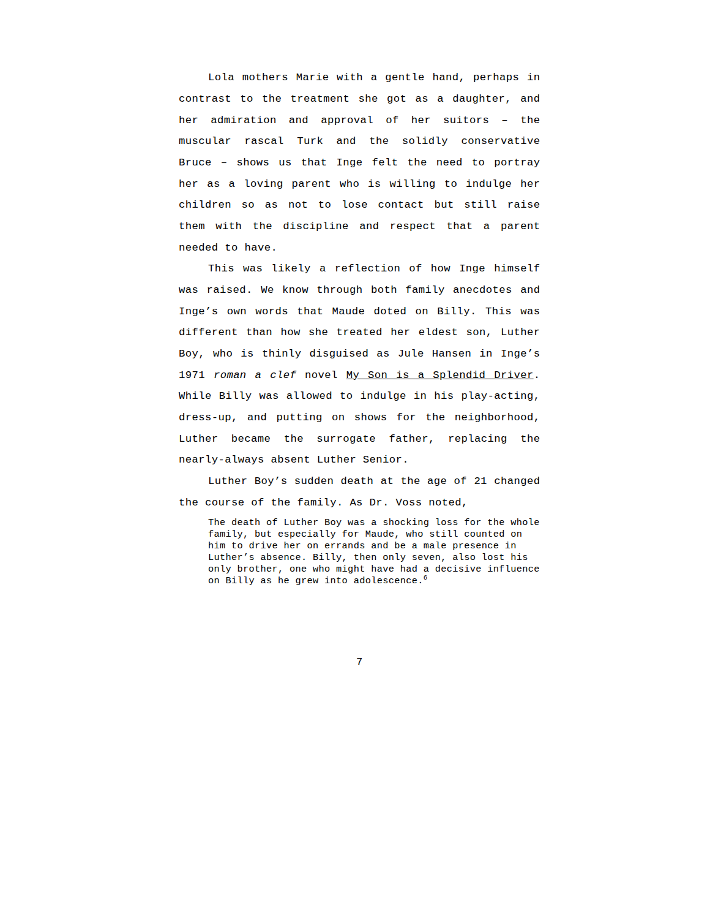Lola mothers Marie with a gentle hand, perhaps in contrast to the treatment she got as a daughter, and her admiration and approval of her suitors – the muscular rascal Turk and the solidly conservative Bruce – shows us that Inge felt the need to portray her as a loving parent who is willing to indulge her children so as not to lose contact but still raise them with the discipline and respect that a parent needed to have.
This was likely a reflection of how Inge himself was raised. We know through both family anecdotes and Inge’s own words that Maude doted on Billy. This was different than how she treated her eldest son, Luther Boy, who is thinly disguised as Jule Hansen in Inge’s 1971 roman a clef novel My Son is a Splendid Driver. While Billy was allowed to indulge in his play-acting, dress-up, and putting on shows for the neighborhood, Luther became the surrogate father, replacing the nearly-always absent Luther Senior.
Luther Boy’s sudden death at the age of 21 changed the course of the family. As Dr. Voss noted,
The death of Luther Boy was a shocking loss for the whole family, but especially for Maude, who still counted on him to drive her on errands and be a male presence in Luther’s absence. Billy, then only seven, also lost his only brother, one who might have had a decisive influence on Billy as he grew into adolescence.6
7